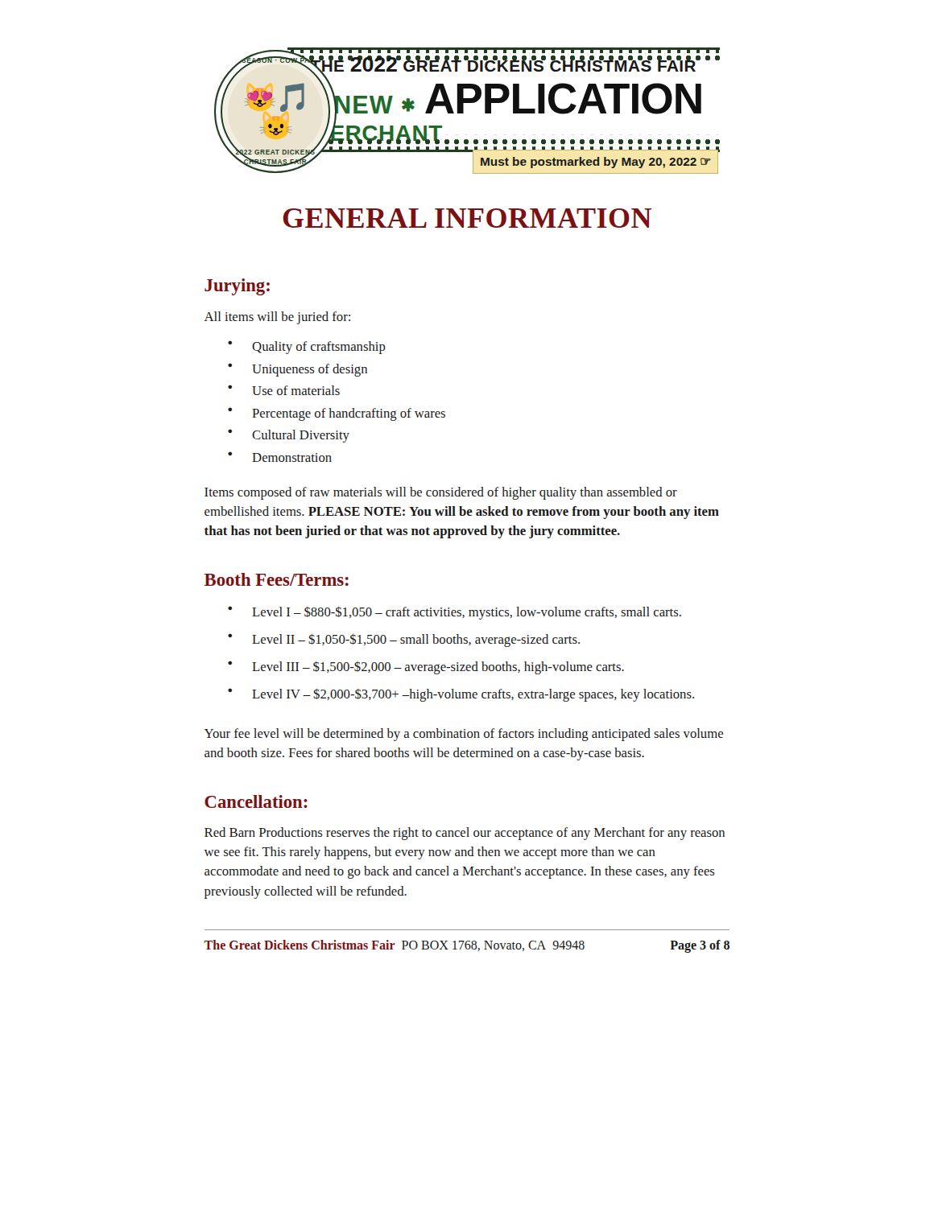THE 2022 GREAT DICKENS CHRISTMAS FAIR
✱ NEW ✱ APPLICATION
MERCHANT
Must be postmarked by May 20, 2022 ☞
38th Season · Cow Palace
😻🎵😺
2022 Great Dickens Christmas Fair
GENERAL INFORMATION
Jurying:
All items will be juried for:
Quality of craftsmanship
Uniqueness of design
Use of materials
Percentage of handcrafting of wares
Cultural Diversity
Demonstration
Items composed of raw materials will be considered of higher quality than assembled or embellished items. PLEASE NOTE: You will be asked to remove from your booth any item that has not been juried or that was not approved by the jury committee.
Booth Fees/Terms:
Level I – $880-$1,050 – craft activities, mystics, low-volume crafts, small carts.
Level II – $1,050-$1,500 – small booths, average-sized carts.
Level III – $1,500-$2,000 – average-sized booths, high-volume carts.
Level IV – $2,000-$3,700+ –high-volume crafts, extra-large spaces, key locations.
Your fee level will be determined by a combination of factors including anticipated sales volume and booth size. Fees for shared booths will be determined on a case-by-case basis.
Cancellation:
Red Barn Productions reserves the right to cancel our acceptance of any Merchant for any reason we see fit. This rarely happens, but every now and then we accept more than we can accommodate and need to go back and cancel a Merchant's acceptance. In these cases, any fees previously collected will be refunded.
The Great Dickens Christmas Fair PO BOX 1768, Novato, CA 94948
Page 3 of 8